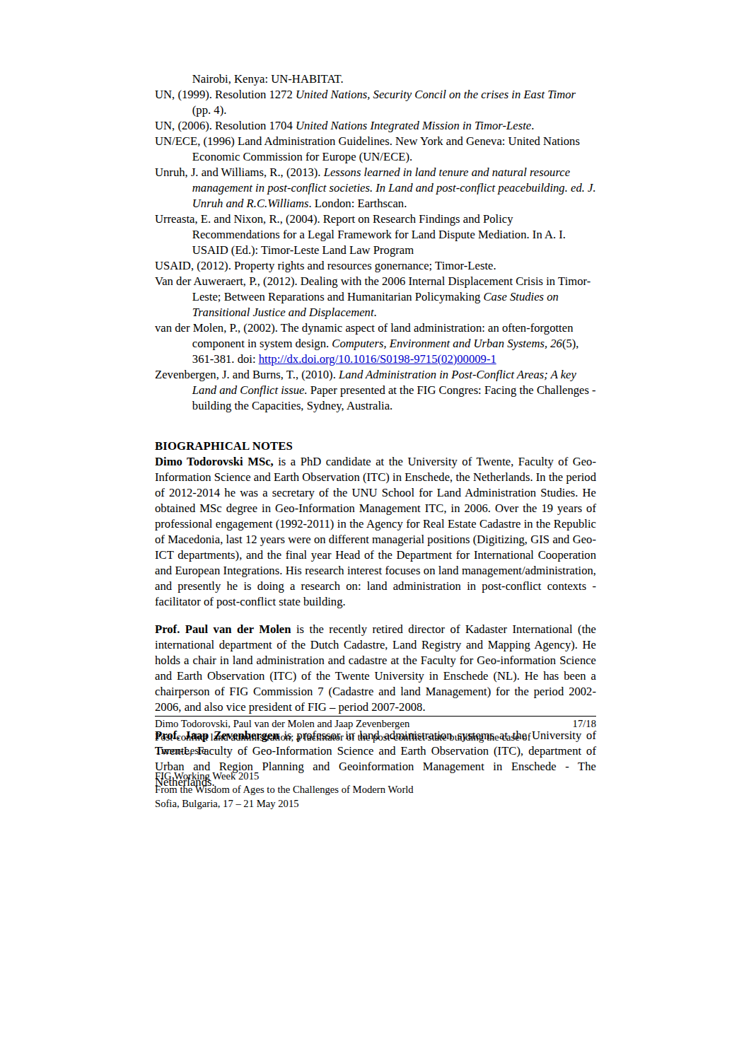Nairobi, Kenya: UN-HABITAT.
UN, (1999). Resolution 1272 United Nations, Security Concil on the crises in East Timor (pp. 4).
UN, (2006). Resolution 1704 United Nations Integrated Mission in Timor-Leste.
UN/ECE, (1996) Land Administration Guidelines. New York and Geneva: United Nations Economic Commission for Europe (UN/ECE).
Unruh, J. and Williams, R., (2013). Lessons learned in land tenure and natural resource management in post-conflict societies. In Land and post-conflict peacebuilding. ed. J. Unruh and R.C.Williams. London: Earthscan.
Urreasta, E. and Nixon, R., (2004). Report on Research Findings and Policy Recommendations for a Legal Framework for Land Dispute Mediation. In A. I. USAID (Ed.): Timor-Leste Land Law Program
USAID, (2012). Property rights and resources gonernance; Timor-Leste.
Van der Auweraert, P., (2012). Dealing with the 2006 Internal Displacement Crisis in Timor-Leste; Between Reparations and Humanitarian Policymaking Case Studies on Transitional Justice and Displacement.
van der Molen, P., (2002). The dynamic aspect of land administration: an often-forgotten component in system design. Computers, Environment and Urban Systems, 26(5), 361-381. doi: http://dx.doi.org/10.1016/S0198-9715(02)00009-1
Zevenbergen, J. and Burns, T., (2010). Land Administration in Post-Conflict Areas; A key Land and Conflict issue. Paper presented at the FIG Congres: Facing the Challenges - building the Capacities, Sydney, Australia.
BIOGRAPHICAL NOTES
Dimo Todorovski MSc, is a PhD candidate at the University of Twente, Faculty of Geo-Information Science and Earth Observation (ITC) in Enschede, the Netherlands. In the period of 2012-2014 he was a secretary of the UNU School for Land Administration Studies. He obtained MSc degree in Geo-Information Management ITC, in 2006. Over the 19 years of professional engagement (1992-2011) in the Agency for Real Estate Cadastre in the Republic of Macedonia, last 12 years were on different managerial positions (Digitizing, GIS and Geo-ICT departments), and the final year Head of the Department for International Cooperation and European Integrations. His research interest focuses on land management/administration, and presently he is doing a research on: land administration in post-conflict contexts - facilitator of post-conflict state building.
Prof. Paul van der Molen is the recently retired director of Kadaster International (the international department of the Dutch Cadastre, Land Registry and Mapping Agency). He holds a chair in land administration and cadastre at the Faculty for Geo-information Science and Earth Observation (ITC) of the Twente University in Enschede (NL). He has been a chairperson of FIG Commission 7 (Cadastre and land Management) for the period 2002-2006, and also vice president of FIG – period 2007-2008.
Prof. Jaap Zevenbergen is professor in land administration systems at the University of Twente, Faculty of Geo-Information Science and Earth Observation (ITC), department of Urban and Region Planning and Geoinformation Management in Enschede - The Netherlands.
Dimo Todorovski, Paul van der Molen and Jaap Zevenbergen
Post-conflict land administration; a facilitator of the post-conflict state building the case of Timor-Leste
17/18
FIG Working Week 2015
From the Wisdom of Ages to the Challenges of Modern World
Sofia, Bulgaria, 17 – 21 May 2015